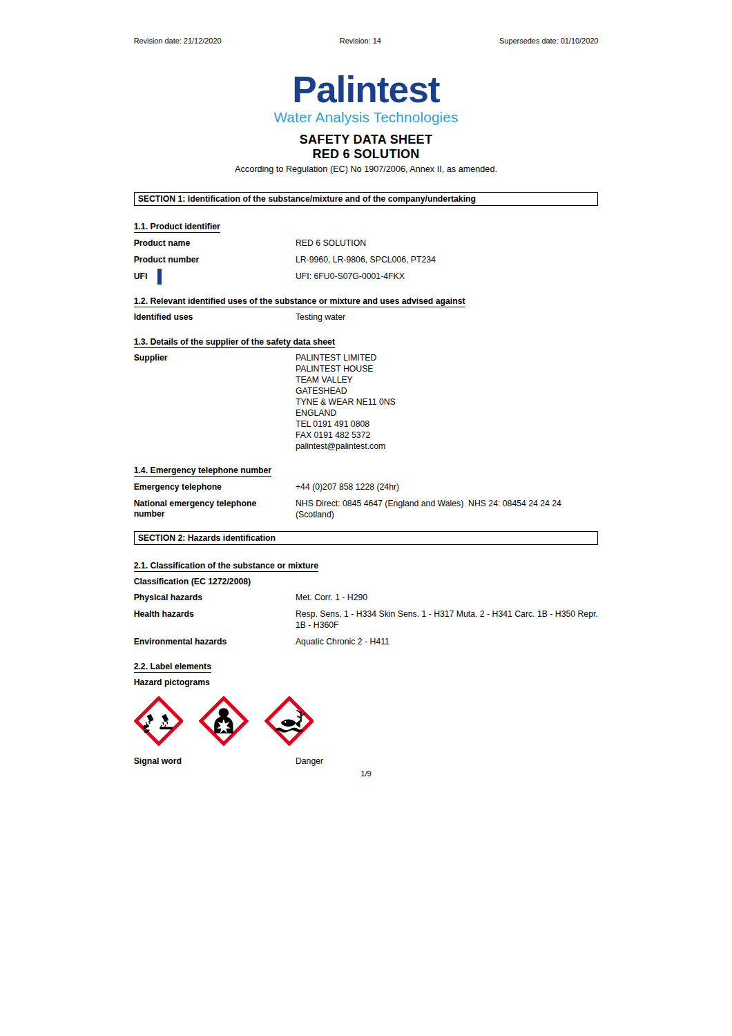Revision date: 21/12/2020
Revision: 14
Supersedes date: 01/10/2020
Palintest
Water Analysis Technologies
SAFETY DATA SHEET
RED 6 SOLUTION
According to Regulation (EC) No 1907/2006, Annex II, as amended.
SECTION 1: Identification of the substance/mixture and of the company/undertaking
1.1. Product identifier
Product name
RED 6 SOLUTION
Product number
LR-9960, LR-9806, SPCL006, PT234
UFI
UFI: 6FU0-S07G-0001-4FKX
1.2. Relevant identified uses of the substance or mixture and uses advised against
Identified uses
Testing water
1.3. Details of the supplier of the safety data sheet
Supplier
PALINTEST LIMITED PALINTEST HOUSE TEAM VALLEY GATESHEAD TYNE & WEAR NE11 0NS ENGLAND TEL 0191 491 0808 FAX 0191 482 5372 palintest@palintest.com
1.4. Emergency telephone number
Emergency telephone
+44 (0)207 858 1228 (24hr)
National emergency telephone number
NHS Direct: 0845 4647 (England and Wales) NHS 24: 08454 24 24 24 (Scotland)
SECTION 2: Hazards identification
2.1. Classification of the substance or mixture
Classification (EC 1272/2008)
Physical hazards
Met. Corr. 1 - H290
Health hazards
Resp. Sens. 1 - H334 Skin Sens. 1 - H317 Muta. 2 - H341 Carc. 1B - H350 Repr. 1B - H360F
Environmental hazards
Aquatic Chronic 2 - H411
2.2. Label elements
Hazard pictograms
Signal word
Danger
1/9